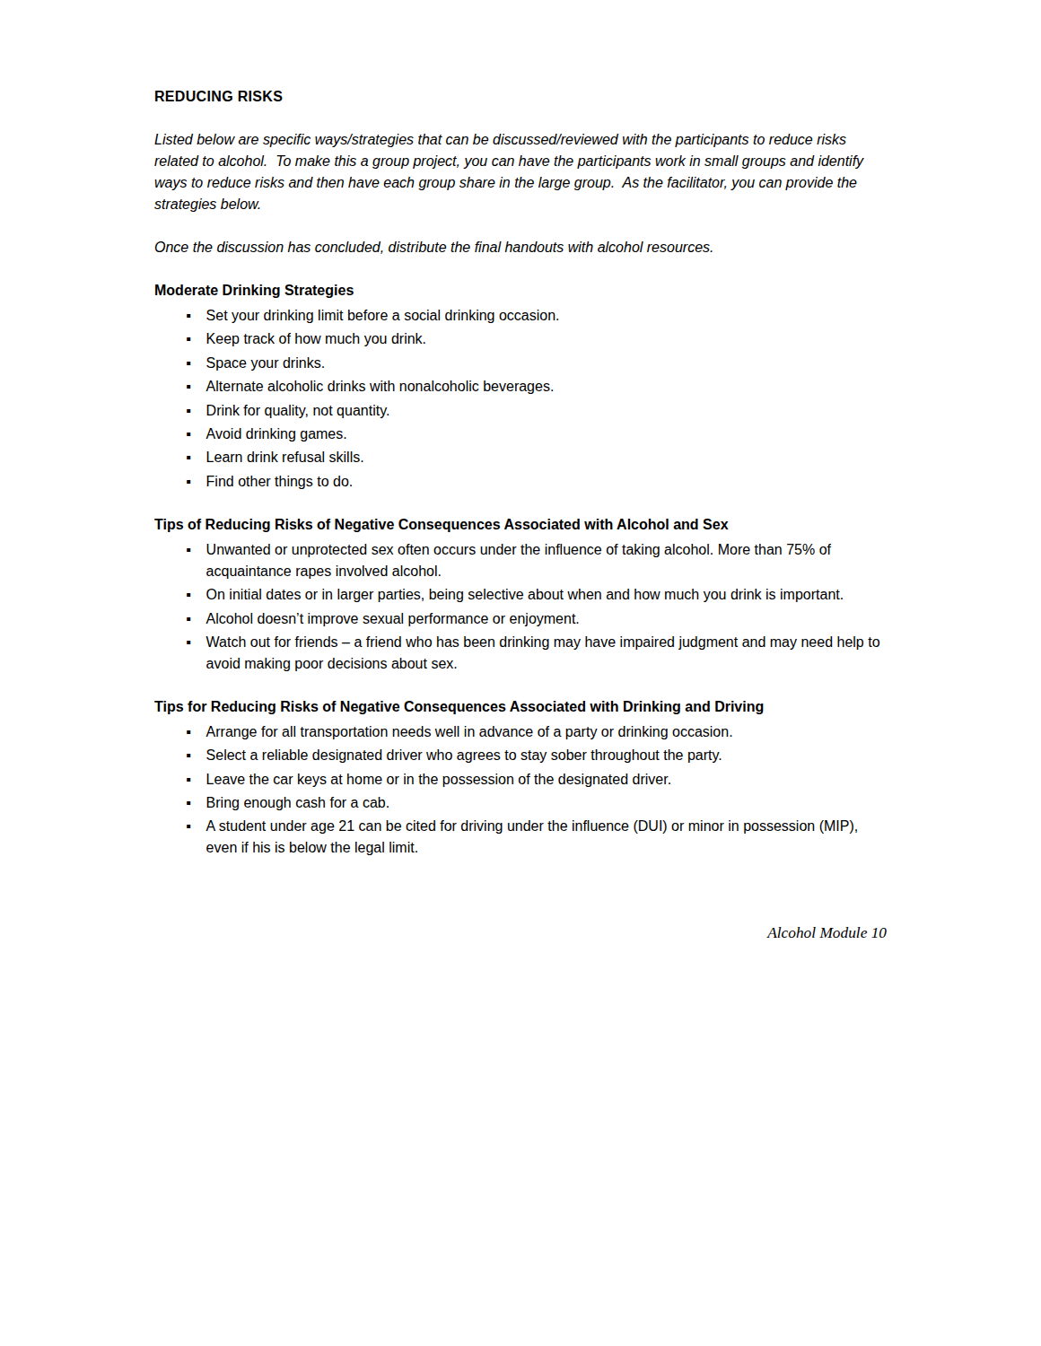REDUCING RISKS
Listed below are specific ways/strategies that can be discussed/reviewed with the participants to reduce risks related to alcohol. To make this a group project, you can have the participants work in small groups and identify ways to reduce risks and then have each group share in the large group. As the facilitator, you can provide the strategies below.
Once the discussion has concluded, distribute the final handouts with alcohol resources.
Moderate Drinking Strategies
Set your drinking limit before a social drinking occasion.
Keep track of how much you drink.
Space your drinks.
Alternate alcoholic drinks with nonalcoholic beverages.
Drink for quality, not quantity.
Avoid drinking games.
Learn drink refusal skills.
Find other things to do.
Tips of Reducing Risks of Negative Consequences Associated with Alcohol and Sex
Unwanted or unprotected sex often occurs under the influence of taking alcohol. More than 75% of acquaintance rapes involved alcohol.
On initial dates or in larger parties, being selective about when and how much you drink is important.
Alcohol doesn’t improve sexual performance or enjoyment.
Watch out for friends – a friend who has been drinking may have impaired judgment and may need help to avoid making poor decisions about sex.
Tips for Reducing Risks of Negative Consequences Associated with Drinking and Driving
Arrange for all transportation needs well in advance of a party or drinking occasion.
Select a reliable designated driver who agrees to stay sober throughout the party.
Leave the car keys at home or in the possession of the designated driver.
Bring enough cash for a cab.
A student under age 21 can be cited for driving under the influence (DUI) or minor in possession (MIP), even if his is below the legal limit.
Alcohol Module 10